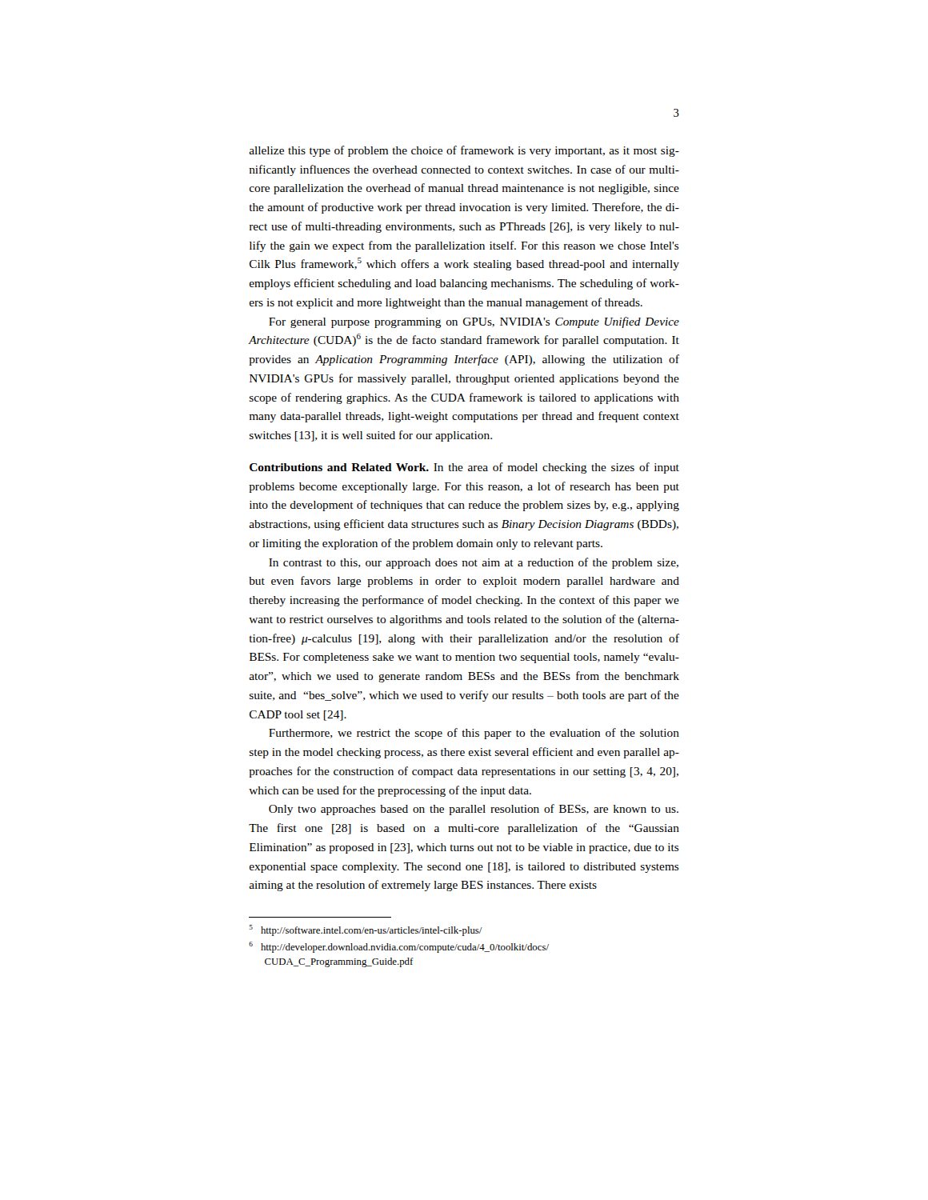3
allelize this type of problem the choice of framework is very important, as it most significantly influences the overhead connected to context switches. In case of our multi-core parallelization the overhead of manual thread maintenance is not negligible, since the amount of productive work per thread invocation is very limited. Therefore, the direct use of multi-threading environments, such as PThreads [26], is very likely to nullify the gain we expect from the parallelization itself. For this reason we chose Intel's Cilk Plus framework,5 which offers a work stealing based thread-pool and internally employs efficient scheduling and load balancing mechanisms. The scheduling of workers is not explicit and more lightweight than the manual management of threads.
For general purpose programming on GPUs, NVIDIA's Compute Unified Device Architecture (CUDA)6 is the de facto standard framework for parallel computation. It provides an Application Programming Interface (API), allowing the utilization of NVIDIA's GPUs for massively parallel, throughput oriented applications beyond the scope of rendering graphics. As the CUDA framework is tailored to applications with many data-parallel threads, light-weight computations per thread and frequent context switches [13], it is well suited for our application.
Contributions and Related Work. In the area of model checking the sizes of input problems become exceptionally large. For this reason, a lot of research has been put into the development of techniques that can reduce the problem sizes by, e.g., applying abstractions, using efficient data structures such as Binary Decision Diagrams (BDDs), or limiting the exploration of the problem domain only to relevant parts.
In contrast to this, our approach does not aim at a reduction of the problem size, but even favors large problems in order to exploit modern parallel hardware and thereby increasing the performance of model checking. In the context of this paper we want to restrict ourselves to algorithms and tools related to the solution of the (alternation-free) μ-calculus [19], along with their parallelization and/or the resolution of BESs. For completeness sake we want to mention two sequential tools, namely “evaluator”, which we used to generate random BESs and the BESs from the benchmark suite, and “bes_solve”, which we used to verify our results – both tools are part of the CADP tool set [24].
Furthermore, we restrict the scope of this paper to the evaluation of the solution step in the model checking process, as there exist several efficient and even parallel approaches for the construction of compact data representations in our setting [3, 4, 20], which can be used for the preprocessing of the input data.
Only two approaches based on the parallel resolution of BESs, are known to us. The first one [28] is based on a multi-core parallelization of the “Gaussian Elimination” as proposed in [23], which turns out not to be viable in practice, due to its exponential space complexity. The second one [18], is tailored to distributed systems aiming at the resolution of extremely large BES instances. There exists
5
http://software.intel.com/en-us/articles/intel-cilk-plus/
6
http://developer.download.nvidia.com/compute/cuda/4_0/toolkit/docs/CUDA_C_Programming_Guide.pdf